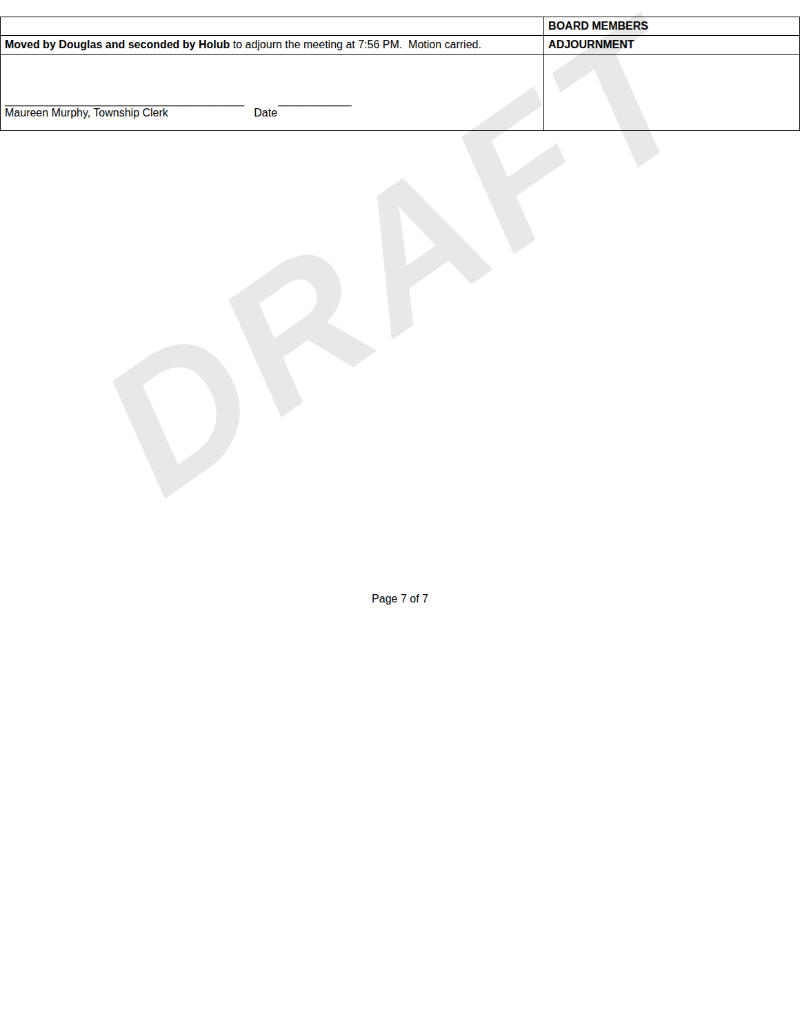DRAFT
| | BOARD MEMBERS |
| Moved by Douglas and seconded by Holub to adjourn the meeting at 7:56 PM. Motion carried. | ADJOURNMENT |
| _______________________________________ ____________ Maureen Murphy, Township Clerk Date | |
Page 7 of 7